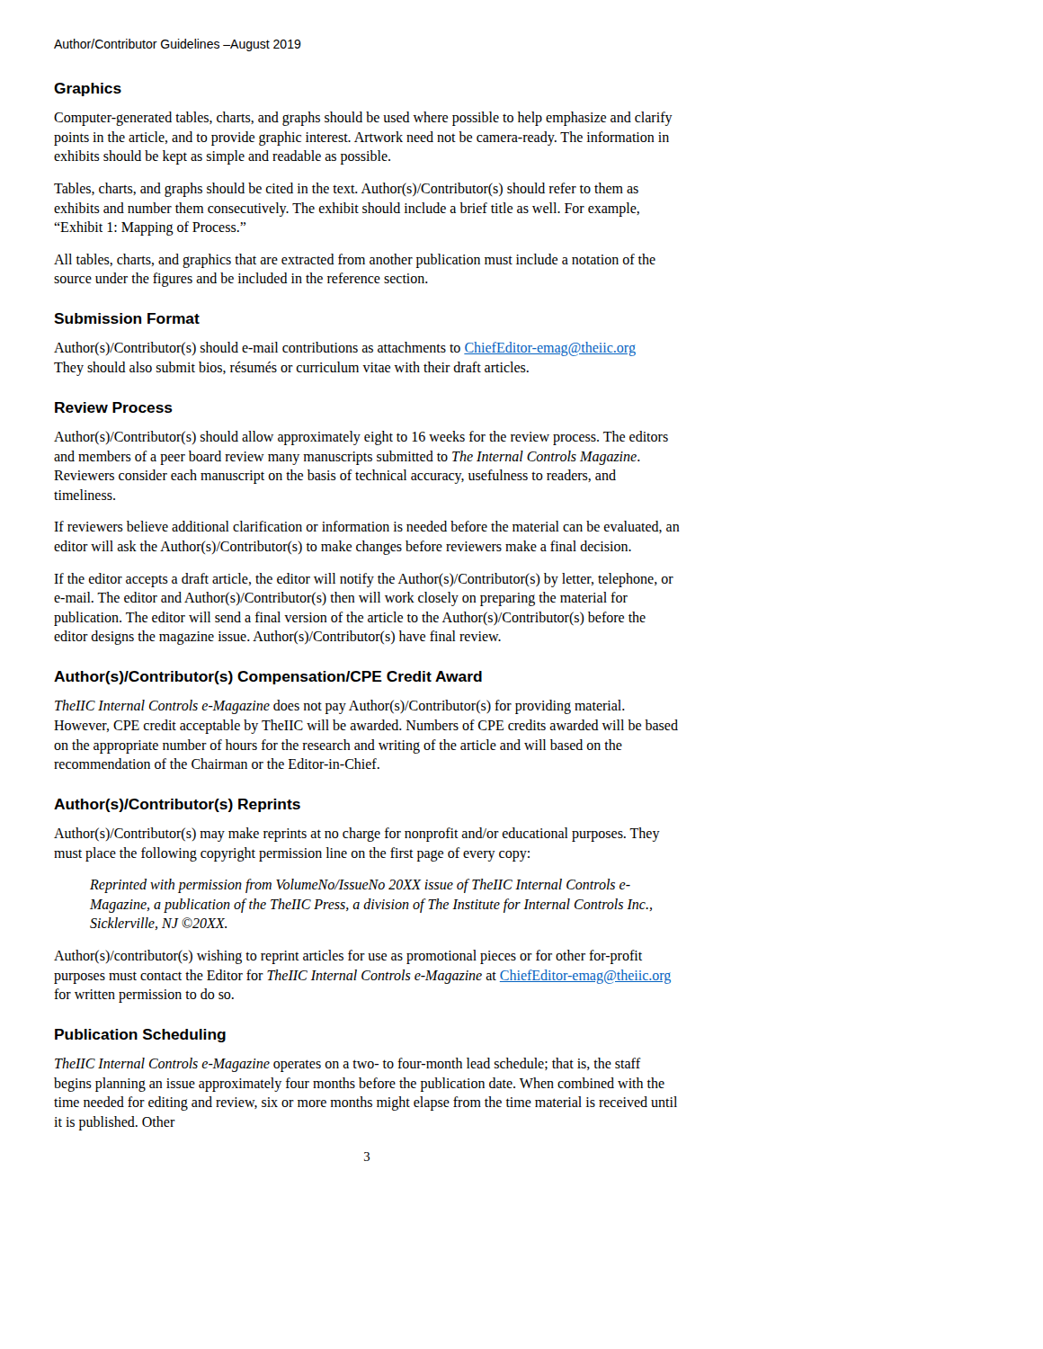Author/Contributor Guidelines –August 2019
Graphics
Computer-generated tables, charts, and graphs should be used where possible to help emphasize and clarify points in the article, and to provide graphic interest. Artwork need not be camera-ready. The information in exhibits should be kept as simple and readable as possible.
Tables, charts, and graphs should be cited in the text. Author(s)/Contributor(s) should refer to them as exhibits and number them consecutively. The exhibit should include a brief title as well. For example, “Exhibit 1: Mapping of Process.”
All tables, charts, and graphics that are extracted from another publication must include a notation of the source under the figures and be included in the reference section.
Submission Format
Author(s)/Contributor(s) should e-mail contributions as attachments to ChiefEditor-emag@theiic.org
They should also submit bios, résumés or curriculum vitae with their draft articles.
Review Process
Author(s)/Contributor(s) should allow approximately eight to 16 weeks for the review process. The editors and members of a peer board review many manuscripts submitted to The Internal Controls Magazine. Reviewers consider each manuscript on the basis of technical accuracy, usefulness to readers, and timeliness.
If reviewers believe additional clarification or information is needed before the material can be evaluated, an editor will ask the Author(s)/Contributor(s) to make changes before reviewers make a final decision.
If the editor accepts a draft article, the editor will notify the Author(s)/Contributor(s) by letter, telephone, or e-mail. The editor and Author(s)/Contributor(s) then will work closely on preparing the material for publication. The editor will send a final version of the article to the Author(s)/Contributor(s) before the editor designs the magazine issue. Author(s)/Contributor(s) have final review.
Author(s)/Contributor(s) Compensation/CPE Credit Award
TheIIC Internal Controls e-Magazine does not pay Author(s)/Contributor(s) for providing material. However, CPE credit acceptable by TheIIC will be awarded. Numbers of CPE credits awarded will be based on the appropriate number of hours for the research and writing of the article and will based on the recommendation of the Chairman or the Editor-in-Chief.
Author(s)/Contributor(s) Reprints
Author(s)/Contributor(s) may make reprints at no charge for nonprofit and/or educational purposes. They must place the following copyright permission line on the first page of every copy:
Reprinted with permission from VolumeNo/IssueNo 20XX issue of TheIIC Internal Controls e-Magazine, a publication of the TheIIC Press, a division of The Institute for Internal Controls Inc., Sicklerville, NJ ©20XX.
Author(s)/contributor(s) wishing to reprint articles for use as promotional pieces or for other for-profit purposes must contact the Editor for TheIIC Internal Controls e-Magazine at ChiefEditor-emag@theiic.org for written permission to do so.
Publication Scheduling
TheIIC Internal Controls e-Magazine operates on a two- to four-month lead schedule; that is, the staff begins planning an issue approximately four months before the publication date. When combined with the time needed for editing and review, six or more months might elapse from the time material is received until it is published. Other
3